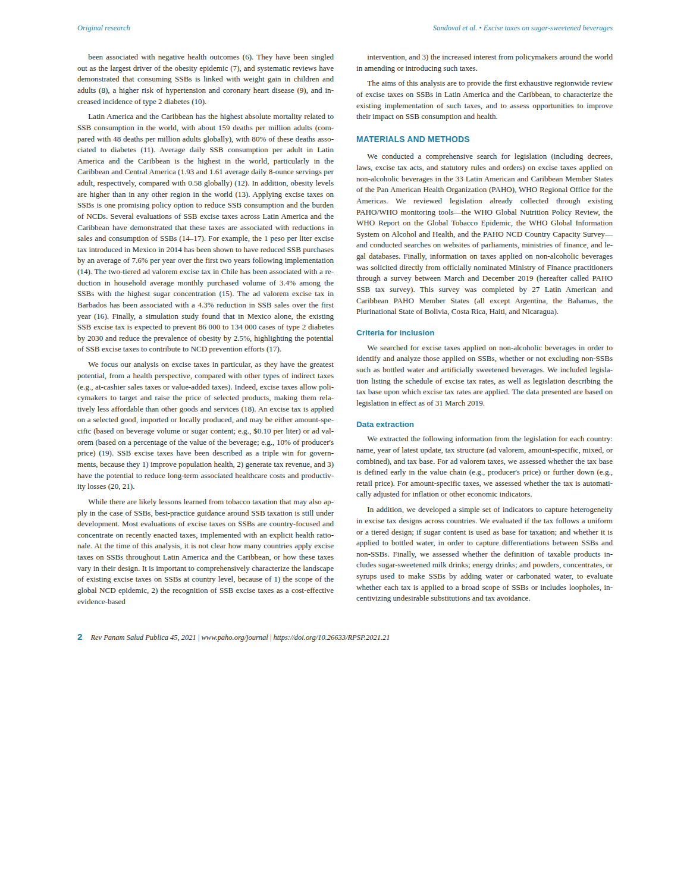Original research
Sandoval et al. • Excise taxes on sugar-sweetened beverages
been associated with negative health outcomes (6). They have been singled out as the largest driver of the obesity epidemic (7), and systematic reviews have demonstrated that consuming SSBs is linked with weight gain in children and adults (8), a higher risk of hypertension and coronary heart disease (9), and increased incidence of type 2 diabetes (10).
Latin America and the Caribbean has the highest absolute mortality related to SSB consumption in the world, with about 159 deaths per million adults (compared with 48 deaths per million adults globally), with 80% of these deaths associated to diabetes (11). Average daily SSB consumption per adult in Latin America and the Caribbean is the highest in the world, particularly in the Caribbean and Central America (1.93 and 1.61 average daily 8-ounce servings per adult, respectively, compared with 0.58 globally) (12). In addition, obesity levels are higher than in any other region in the world (13). Applying excise taxes on SSBs is one promising policy option to reduce SSB consumption and the burden of NCDs. Several evaluations of SSB excise taxes across Latin America and the Caribbean have demonstrated that these taxes are associated with reductions in sales and consumption of SSBs (14–17). For example, the 1 peso per liter excise tax introduced in Mexico in 2014 has been shown to have reduced SSB purchases by an average of 7.6% per year over the first two years following implementation (14). The two-tiered ad valorem excise tax in Chile has been associated with a reduction in household average monthly purchased volume of 3.4% among the SSBs with the highest sugar concentration (15). The ad valorem excise tax in Barbados has been associated with a 4.3% reduction in SSB sales over the first year (16). Finally, a simulation study found that in Mexico alone, the existing SSB excise tax is expected to prevent 86 000 to 134 000 cases of type 2 diabetes by 2030 and reduce the prevalence of obesity by 2.5%, highlighting the potential of SSB excise taxes to contribute to NCD prevention efforts (17).
We focus our analysis on excise taxes in particular, as they have the greatest potential, from a health perspective, compared with other types of indirect taxes (e.g., at-cashier sales taxes or value-added taxes). Indeed, excise taxes allow policymakers to target and raise the price of selected products, making them relatively less affordable than other goods and services (18). An excise tax is applied on a selected good, imported or locally produced, and may be either amount-specific (based on beverage volume or sugar content; e.g., $0.10 per liter) or ad valorem (based on a percentage of the value of the beverage; e.g., 10% of producer's price) (19). SSB excise taxes have been described as a triple win for governments, because they 1) improve population health, 2) generate tax revenue, and 3) have the potential to reduce long-term associated healthcare costs and productivity losses (20, 21).
While there are likely lessons learned from tobacco taxation that may also apply in the case of SSBs, best-practice guidance around SSB taxation is still under development. Most evaluations of excise taxes on SSBs are country-focused and concentrate on recently enacted taxes, implemented with an explicit health rationale. At the time of this analysis, it is not clear how many countries apply excise taxes on SSBs throughout Latin America and the Caribbean, or how these taxes vary in their design. It is important to comprehensively characterize the landscape of existing excise taxes on SSBs at country level, because of 1) the scope of the global NCD epidemic, 2) the recognition of SSB excise taxes as a cost-effective evidence-based
intervention, and 3) the increased interest from policymakers around the world in amending or introducing such taxes.
The aims of this analysis are to provide the first exhaustive regionwide review of excise taxes on SSBs in Latin America and the Caribbean, to characterize the existing implementation of such taxes, and to assess opportunities to improve their impact on SSB consumption and health.
Materials and methods
We conducted a comprehensive search for legislation (including decrees, laws, excise tax acts, and statutory rules and orders) on excise taxes applied on non-alcoholic beverages in the 33 Latin American and Caribbean Member States of the Pan American Health Organization (PAHO), WHO Regional Office for the Americas. We reviewed legislation already collected through existing PAHO/WHO monitoring tools—the WHO Global Nutrition Policy Review, the WHO Report on the Global Tobacco Epidemic, the WHO Global Information System on Alcohol and Health, and the PAHO NCD Country Capacity Survey—and conducted searches on websites of parliaments, ministries of finance, and legal databases. Finally, information on taxes applied on non-alcoholic beverages was solicited directly from officially nominated Ministry of Finance practitioners through a survey between March and December 2019 (hereafter called PAHO SSB tax survey). This survey was completed by 27 Latin American and Caribbean PAHO Member States (all except Argentina, the Bahamas, the Plurinational State of Bolivia, Costa Rica, Haiti, and Nicaragua).
Criteria for inclusion
We searched for excise taxes applied on non-alcoholic beverages in order to identify and analyze those applied on SSBs, whether or not excluding non-SSBs such as bottled water and artificially sweetened beverages. We included legislation listing the schedule of excise tax rates, as well as legislation describing the tax base upon which excise tax rates are applied. The data presented are based on legislation in effect as of 31 March 2019.
Data extraction
We extracted the following information from the legislation for each country: name, year of latest update, tax structure (ad valorem, amount-specific, mixed, or combined), and tax base. For ad valorem taxes, we assessed whether the tax base is defined early in the value chain (e.g., producer's price) or further down (e.g., retail price). For amount-specific taxes, we assessed whether the tax is automatically adjusted for inflation or other economic indicators.
In addition, we developed a simple set of indicators to capture heterogeneity in excise tax designs across countries. We evaluated if the tax follows a uniform or a tiered design; if sugar content is used as base for taxation; and whether it is applied to bottled water, in order to capture differentiations between SSBs and non-SSBs. Finally, we assessed whether the definition of taxable products includes sugar-sweetened milk drinks; energy drinks; and powders, concentrates, or syrups used to make SSBs by adding water or carbonated water, to evaluate whether each tax is applied to a broad scope of SSBs or includes loopholes, incentivizing undesirable substitutions and tax avoidance.
2
Rev Panam Salud Publica 45, 2021 | www.paho.org/journal | https://doi.org/10.26633/RPSP.2021.21